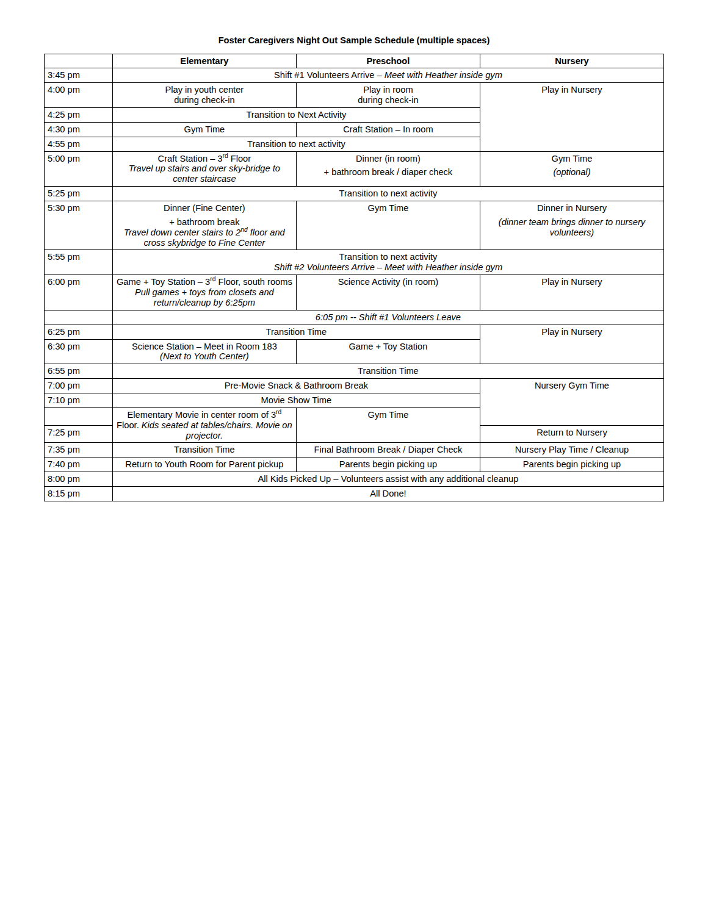Foster Caregivers Night Out Sample Schedule (multiple spaces)
| | Elementary | Preschool | Nursery |
| 3:45 pm | Shift #1 Volunteers Arrive – Meet with Heather inside gym |
| 4:00 pm | Play in youth center during check-in | Play in room during check-in | Play in Nursery |
| 4:25 pm | Transition to Next Activity |
| 4:30 pm | Gym Time | Craft Station – In room |
| 4:55 pm | Transition to next activity |
| 5:00 pm | Craft Station – 3 rd Floor Travel up stairs and over sky-bridge to center staircase | Dinner (in room) + bathroom break / diaper check | Gym Time (optional) |
| 5:25 pm | Transition to next activity |
| 5:30 pm | Dinner (Fine Center) + bathroom break Travel down center stairs to 2 nd floor and cross skybridge to Fine Center | Gym Time | Dinner in Nursery (dinner team brings dinner to nursery volunteers) |
| 5:55 pm | Transition to next activity Shift #2 Volunteers Arrive – Meet with Heather inside gym |
| 6:00 pm | Game + Toy Station – 3 rd Floor, south rooms Pull games + toys from closets and return/cleanup by 6:25pm | Science Activity (in room) | Play in Nursery |
| | 6:05 pm -- Shift #1 Volunteers Leave |
| 6:25 pm | Transition Time | Play in Nursery |
| 6:30 pm | Science Station – Meet in Room 183 (Next to Youth Center) | Game + Toy Station |
| 6:55 pm | Transition Time |
| 7:00 pm | Pre-Movie Snack & Bathroom Break | Nursery Gym Time |
| 7:10 pm | Movie Show Time |
| | Elementary Movie in center room of 3 rd Floor. Kids seated at tables/chairs. Movie on projector. | Gym Time |
| 7:25 pm | Return to Nursery |
| 7:35 pm | Transition Time | Final Bathroom Break / Diaper Check | Nursery Play Time / Cleanup |
| 7:40 pm | Return to Youth Room for Parent pickup | Parents begin picking up | Parents begin picking up |
| 8:00 pm | All Kids Picked Up – Volunteers assist with any additional cleanup |
| 8:15 pm | All Done! |